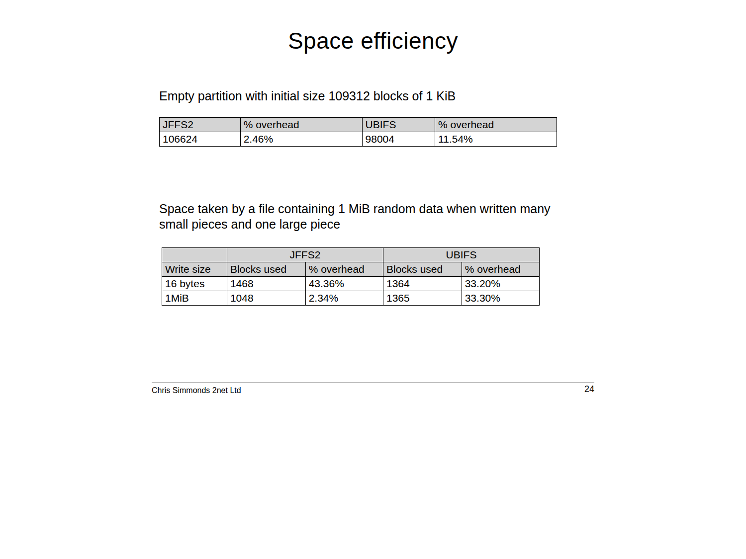Space efficiency
Empty partition with initial size 109312 blocks of 1 KiB
| JFFS2 | % overhead | UBIFS | % overhead |
| --- | --- | --- | --- |
| 106624 | 2.46% | 98004 | 11.54% |
Space taken by a file containing 1 MiB random data when written many small pieces and one large piece
| | JFFS2 | UBIFS |
| --- | --- | --- |
| Write size | Blocks used | % overhead | Blocks used | % overhead |
| 16 bytes | 1468 | 43.36% | 1364 | 33.20% |
| 1MiB | 1048 | 2.34% | 1365 | 33.30% |
24 Chris Simmonds 2net Ltd